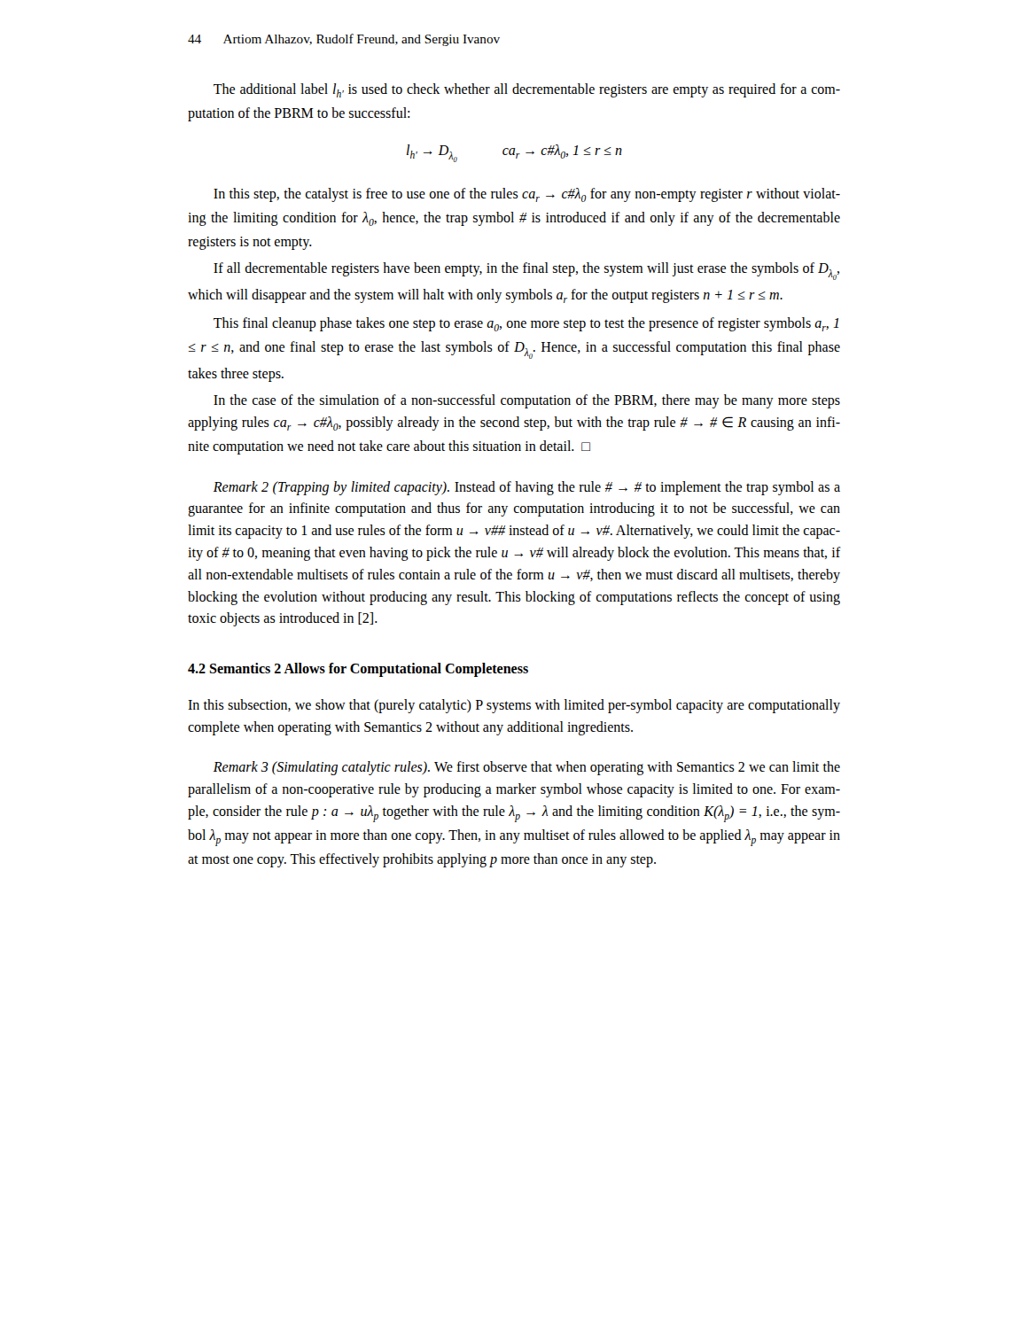44 Artiom Alhazov, Rudolf Freund, and Sergiu Ivanov
The additional label lh′ is used to check whether all decrementable registers are empty as required for a computation of the PBRM to be successful:
lh′ → Dλ0 car → c#λ0, 1 ≤ r ≤ n
In this step, the catalyst is free to use one of the rules car → c#λ0 for any non-empty register r without violating the limiting condition for λ0, hence, the trap symbol # is introduced if and only if any of the decrementable registers is not empty.
If all decrementable registers have been empty, in the final step, the system will just erase the symbols of Dλ0, which will disappear and the system will halt with only symbols ar for the output registers n + 1 ≤ r ≤ m.
This final cleanup phase takes one step to erase a0, one more step to test the presence of register symbols ar, 1 ≤ r ≤ n, and one final step to erase the last symbols of Dλ0. Hence, in a successful computation this final phase takes three steps.
In the case of the simulation of a non-successful computation of the PBRM, there may be many more steps applying rules car → c#λ0, possibly already in the second step, but with the trap rule # → # ∈ R causing an infinite computation we need not take care about this situation in detail. □
Remark 2 (Trapping by limited capacity). Instead of having the rule # → # to implement the trap symbol as a guarantee for an infinite computation and thus for any computation introducing it to not be successful, we can limit its capacity to 1 and use rules of the form u → v## instead of u → v#. Alternatively, we could limit the capacity of # to 0, meaning that even having to pick the rule u → v# will already block the evolution. This means that, if all non-extendable multisets of rules contain a rule of the form u → v#, then we must discard all multisets, thereby blocking the evolution without producing any result. This blocking of computations reflects the concept of using toxic objects as introduced in [2].
4.2 Semantics 2 Allows for Computational Completeness
In this subsection, we show that (purely catalytic) P systems with limited per-symbol capacity are computationally complete when operating with Semantics 2 without any additional ingredients.
Remark 3 (Simulating catalytic rules). We first observe that when operating with Semantics 2 we can limit the parallelism of a non-cooperative rule by producing a marker symbol whose capacity is limited to one. For example, consider the rule p : a → uλp together with the rule λp → λ and the limiting condition K(λp) = 1, i.e., the symbol λp may not appear in more than one copy. Then, in any multiset of rules allowed to be applied λp may appear in at most one copy. This effectively prohibits applying p more than once in any step.